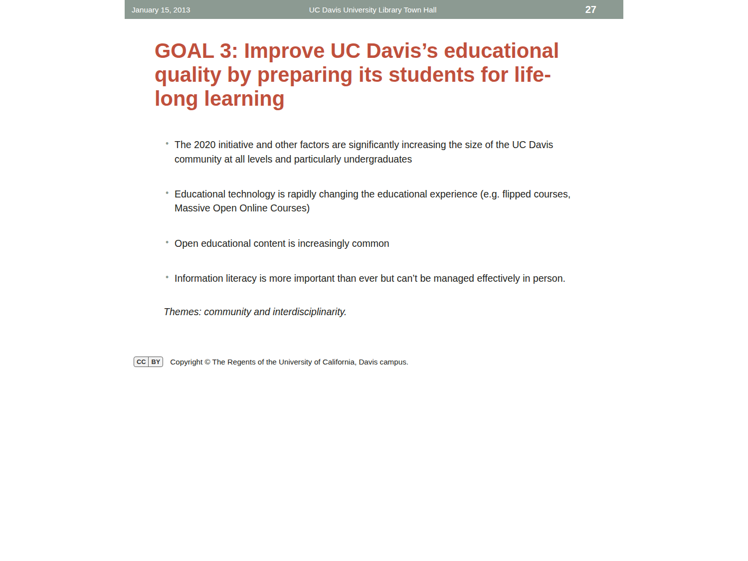January 15, 2013
UC Davis University Library Town Hall
27
GOAL 3: Improve UC Davis’s educational quality by preparing its students for life-long learning
The 2020 initiative and other factors are significantly increasing the size of the UC Davis community at all levels and particularly undergraduates
Educational technology is rapidly changing the educational experience (e.g. flipped courses, Massive Open Online Courses)
Open educational content is increasingly common
Information literacy is more important than ever but can’t be managed effectively in person.
Themes: community and interdisciplinarity.
CC BY
Copyright © The Regents of the University of California, Davis campus.